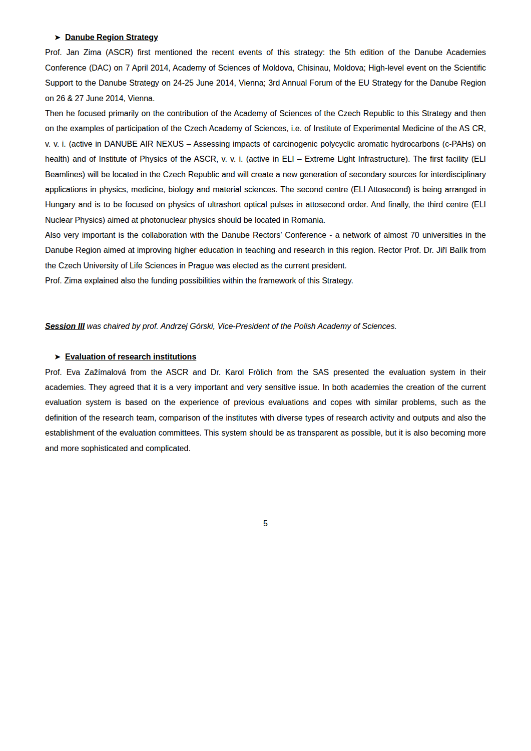Danube Region Strategy
Prof. Jan Zima (ASCR) first mentioned the recent events of this strategy: the 5th edition of the Danube Academies Conference (DAC) on 7 April 2014, Academy of Sciences of Moldova, Chisinau, Moldova; High-level event on the Scientific Support to the Danube Strategy on 24-25 June 2014, Vienna; 3rd Annual Forum of the EU Strategy for the Danube Region on 26 & 27 June 2014, Vienna.
Then he focused primarily on the contribution of the Academy of Sciences of the Czech Republic to this Strategy and then on the examples of participation of the Czech Academy of Sciences, i.e. of Institute of Experimental Medicine of the AS CR, v. v. i. (active in DANUBE AIR NEXUS – Assessing impacts of carcinogenic polycyclic aromatic hydrocarbons (c-PAHs) on health) and of Institute of Physics of the ASCR, v. v. i. (active in ELI – Extreme Light Infrastructure). The first facility (ELI Beamlines) will be located in the Czech Republic and will create a new generation of secondary sources for interdisciplinary applications in physics, medicine, biology and material sciences. The second centre (ELI Attosecond) is being arranged in Hungary and is to be focused on physics of ultrashort optical pulses in attosecond order. And finally, the third centre (ELI Nuclear Physics) aimed at photonuclear physics should be located in Romania.
Also very important is the collaboration with the Danube Rectors’ Conference - a network of almost 70 universities in the Danube Region aimed at improving higher education in teaching and research in this region. Rector Prof. Dr. Jiří Balík from the Czech University of Life Sciences in Prague was elected as the current president.
Prof. Zima explained also the funding possibilities within the framework of this Strategy.
Session III was chaired by prof. Andrzej Górski, Vice-President of the Polish Academy of Sciences.
Evaluation of research institutions
Prof. Eva Zažímalová from the ASCR and Dr. Karol Frölich from the SAS presented the evaluation system in their academies. They agreed that it is a very important and very sensitive issue. In both academies the creation of the current evaluation system is based on the experience of previous evaluations and copes with similar problems, such as the definition of the research team, comparison of the institutes with diverse types of research activity and outputs and also the establishment of the evaluation committees. This system should be as transparent as possible, but it is also becoming more and more sophisticated and complicated.
5